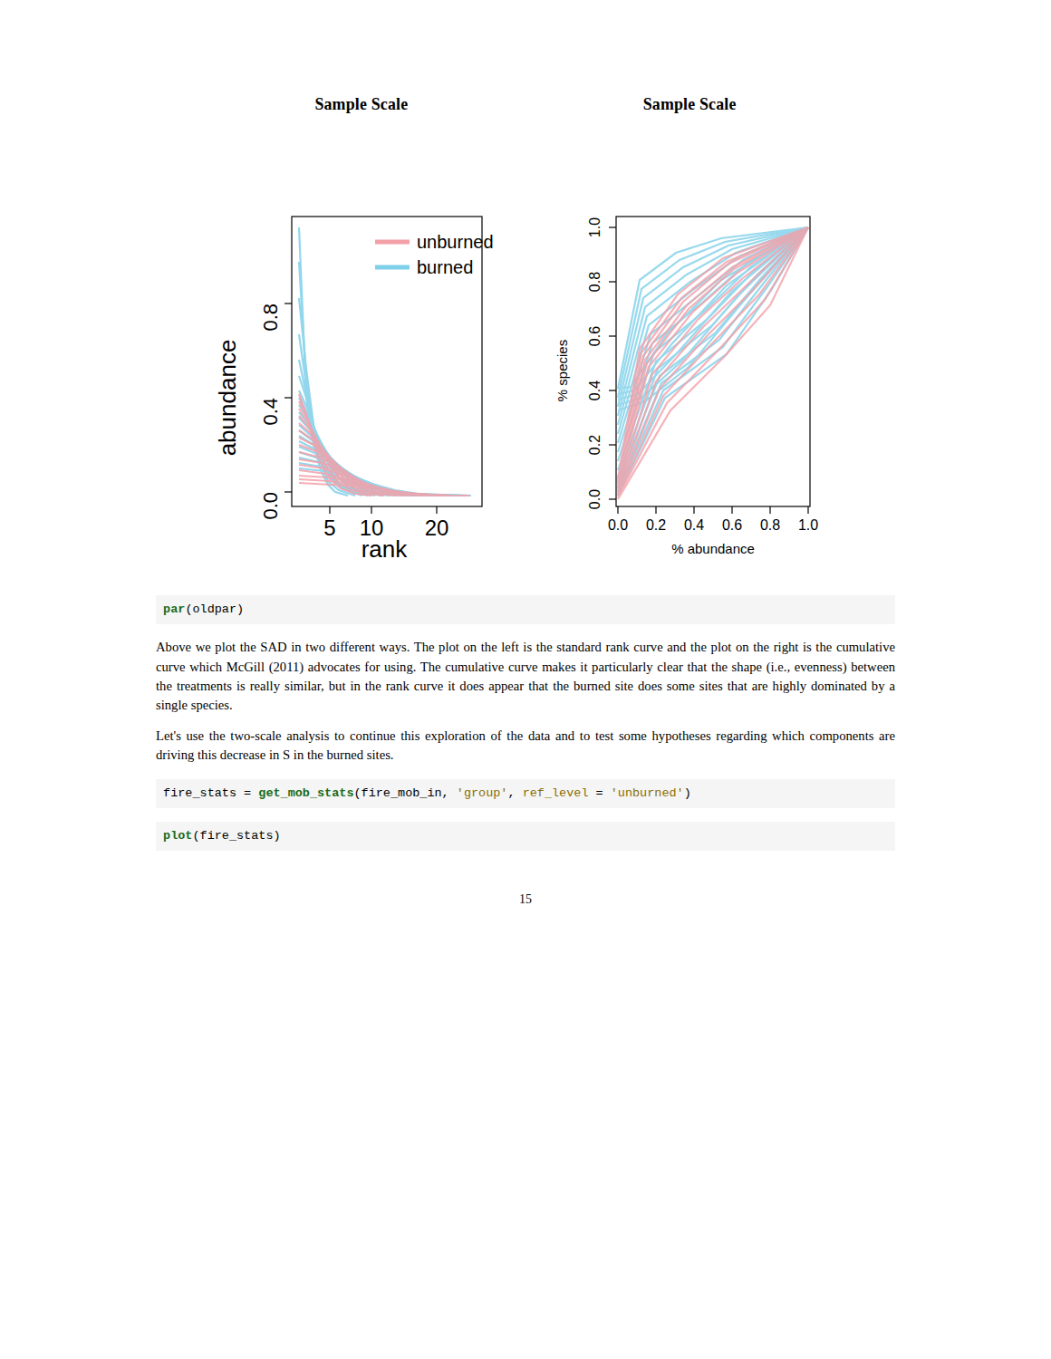Sample Scale
abundance 0.8 0.4 0.0 unburned burned 5 10 20 rank
Sample Scale
% species 1.0 0.8 0.6 0.4 0.2 0.0 0.0 0.2 0.4 0.6 0.8 1.0 % abundance
par(oldpar)
Above we plot the SAD in two different ways. The plot on the left is the standard rank curve and the plot on the right is the cumulative curve which McGill (2011) advocates for using. The cumulative curve makes it particularly clear that the shape (i.e., evenness) between the treatments is really similar, but in the rank curve it does appear that the burned site does some sites that are highly dominated by a single species.
Let's use the two-scale analysis to continue this exploration of the data and to test some hypotheses regarding which components are driving this decrease in S in the burned sites.
fire_stats = get_mob_stats(fire_mob_in, 'group', ref_level = 'unburned')
plot(fire_stats)
15